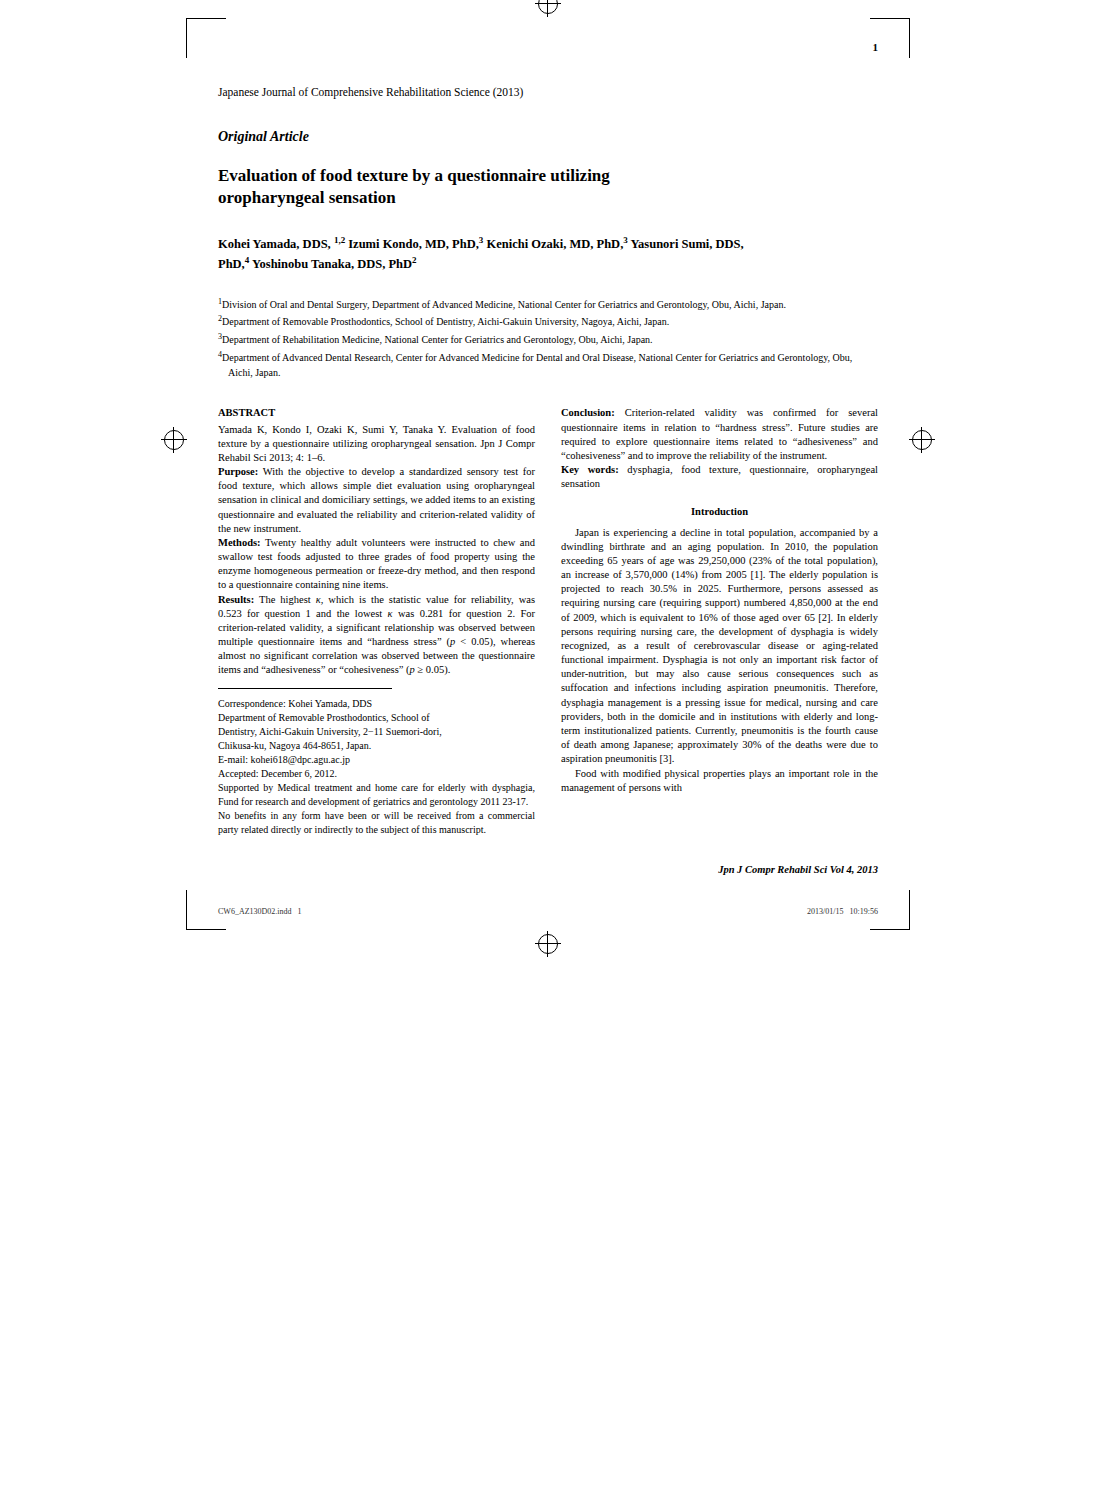1
Japanese Journal of Comprehensive Rehabilitation Science (2013)
Original Article
Evaluation of food texture by a questionnaire utilizing
oropharyngeal sensation
Kohei Yamada, DDS, 1,2 Izumi Kondo, MD, PhD,3 Kenichi Ozaki, MD, PhD,3 Yasunori Sumi, DDS,
PhD,4 Yoshinobu Tanaka, DDS, PhD2
1Division of Oral and Dental Surgery, Department of Advanced Medicine, National Center for Geriatrics and Gerontology, Obu, Aichi, Japan.
2Department of Removable Prosthodontics, School of Dentistry, Aichi-Gakuin University, Nagoya, Aichi, Japan.
3Department of Rehabilitation Medicine, National Center for Geriatrics and Gerontology, Obu, Aichi, Japan.
4Department of Advanced Dental Research, Center for Advanced Medicine for Dental and Oral Disease, National Center for Geriatrics and Gerontology, Obu, Aichi, Japan.
ABSTRACT
Yamada K, Kondo I, Ozaki K, Sumi Y, Tanaka Y. Evaluation of food texture by a questionnaire utilizing oropharyngeal sensation. Jpn J Compr Rehabil Sci 2013; 4: 1–6.
Purpose: With the objective to develop a standardized sensory test for food texture, which allows simple diet evaluation using oropharyngeal sensation in clinical and domiciliary settings, we added items to an existing questionnaire and evaluated the reliability and criterion-related validity of the new instrument.
Methods: Twenty healthy adult volunteers were instructed to chew and swallow test foods adjusted to three grades of food property using the enzyme homogeneous permeation or freeze-dry method, and then respond to a questionnaire containing nine items.
Results: The highest κ, which is the statistic value for reliability, was 0.523 for question 1 and the lowest κ was 0.281 for question 2. For criterion-related validity, a significant relationship was observed between multiple questionnaire items and “hardness stress” (p < 0.05), whereas almost no significant correlation was observed between the questionnaire items and “adhesiveness” or “cohesiveness” (p ≥ 0.05).
Correspondence: Kohei Yamada, DDS
Department of Removable Prosthodontics, School of
Dentistry, Aichi-Gakuin University, 2−11 Suemori-dori,
Chikusa-ku, Nagoya 464-8651, Japan.
E-mail: kohei618@dpc.agu.ac.jp
Accepted: December 6, 2012.
Supported by Medical treatment and home care for elderly with dysphagia, Fund for research and development of geriatrics and gerontology 2011 23-17.
No benefits in any form have been or will be received from a commercial party related directly or indirectly to the subject of this manuscript.
Conclusion: Criterion-related validity was confirmed for several questionnaire items in relation to “hardness stress”. Future studies are required to explore questionnaire items related to “adhesiveness” and “cohesiveness” and to improve the reliability of the instrument.
Key words: dysphagia, food texture, questionnaire, oropharyngeal sensation
Introduction
Japan is experiencing a decline in total population, accompanied by a dwindling birthrate and an aging population. In 2010, the population exceeding 65 years of age was 29,250,000 (23% of the total population), an increase of 3,570,000 (14%) from 2005 [1]. The elderly population is projected to reach 30.5% in 2025. Furthermore, persons assessed as requiring nursing care (requiring support) numbered 4,850,000 at the end of 2009, which is equivalent to 16% of those aged over 65 [2]. In elderly persons requiring nursing care, the development of dysphagia is widely recognized, as a result of cerebrovascular disease or aging-related functional impairment. Dysphagia is not only an important risk factor of under-nutrition, but may also cause serious consequences such as suffocation and infections including aspiration pneumonitis. Therefore, dysphagia management is a pressing issue for medical, nursing and care providers, both in the domicile and in institutions with elderly and long-term institutionalized patients. Currently, pneumonitis is the fourth cause of death among Japanese; approximately 30% of the deaths were due to aspiration pneumonitis [3].
Food with modified physical properties plays an important role in the management of persons with
Jpn J Compr Rehabil Sci Vol 4, 2013
CW6_AZ130D02.indd 1 2013/01/15 10:19:56